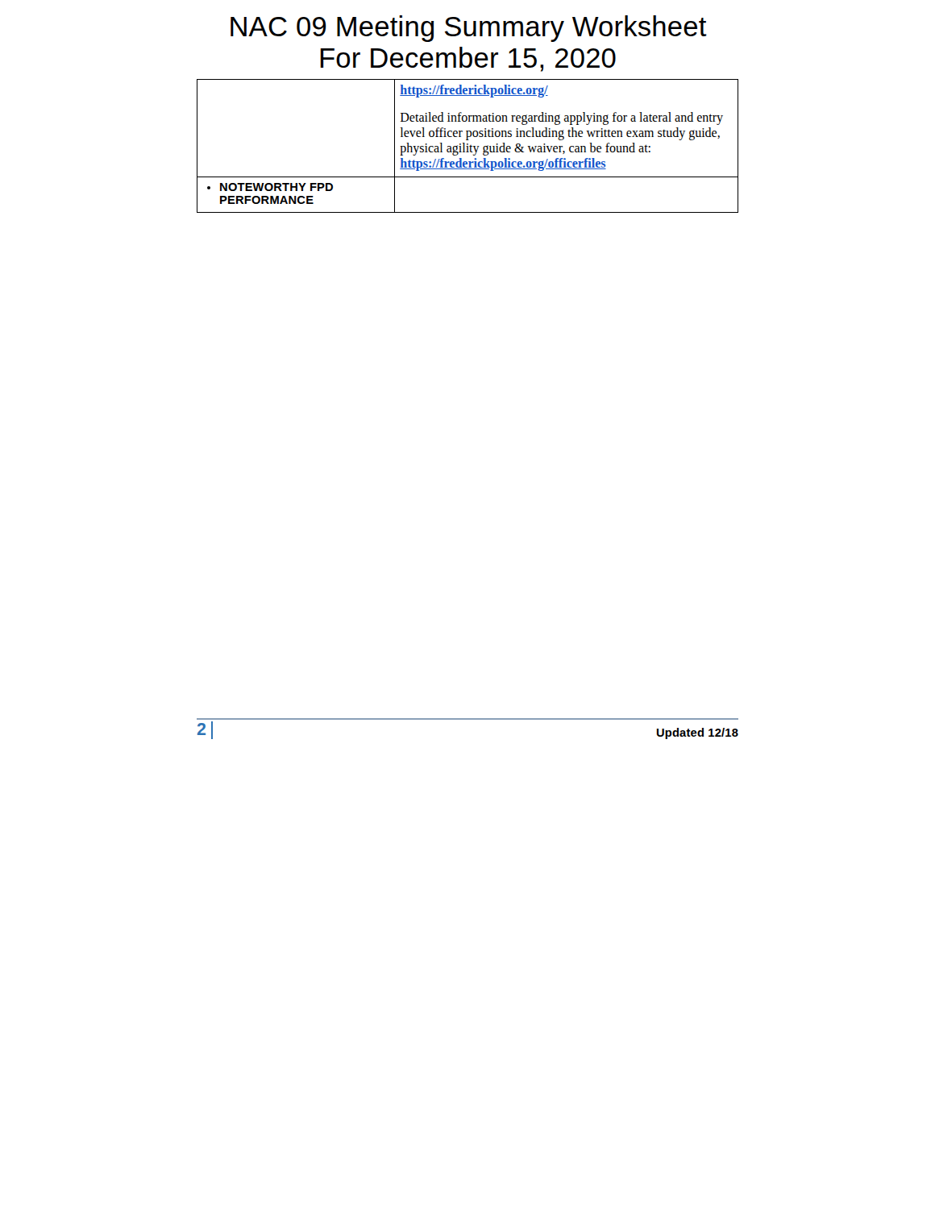NAC 09 Meeting Summary Worksheet For December 15, 2020
| | https://frederickpolice.org/ Detailed information regarding applying for a lateral and entry level officer positions including the written exam study guide, physical agility guide & waiver, can be found at: https://frederickpolice.org/officerfiles |
| NOTEWORTHY FPD PERFORMANCE | |
2
Updated 12/18